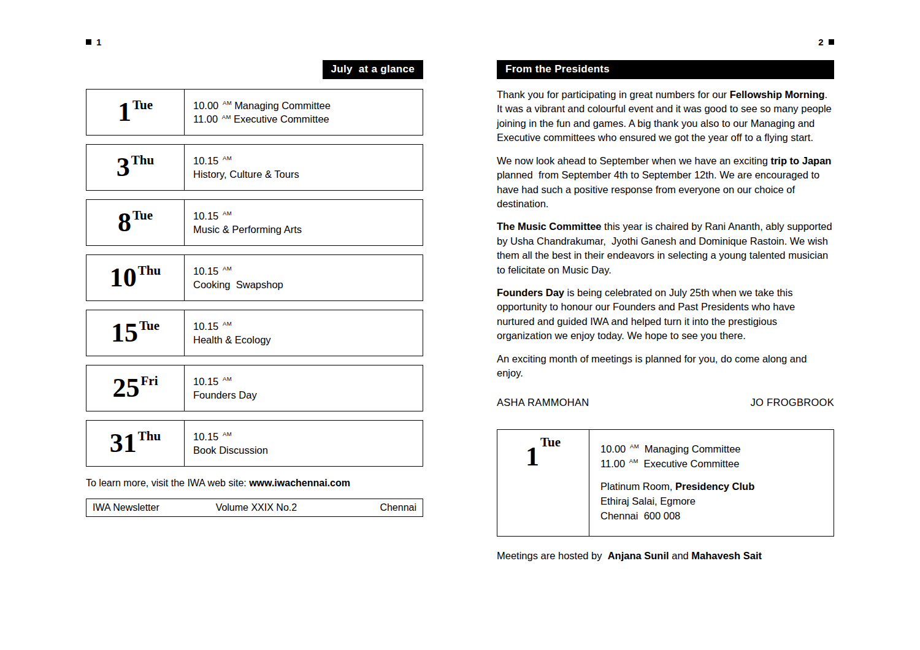1
July at a glance
1 Tue
10.00 AMManaging Committee 11.00 AMExecutive Committee
3 Thu
10.15 AM History, Culture & Tours
8 Tue
10.15 AM Music & Performing Arts
10 Thu
10.15 AM Cooking Swapshop
15 Tue
10.15 AM Health & Ecology
25 Fri
10.15 AM Founders Day
31 Thu
10.15 AM Book Discussion
To learn more, visit the IWA web site: www.iwachennai.com
IWA Newsletter Volume XXIX No.2 Chennai
2
From the Presidents
Thank you for participating in great numbers for our Fellowship Morning. It was a vibrant and colourful event and it was good to see so many people joining in the fun and games. A big thank you also to our Managing and Executive committees who ensured we got the year off to a flying start.
We now look ahead to September when we have an exciting trip to Japan planned from September 4th to September 12th. We are encouraged to have had such a positive response from everyone on our choice of destination.
The Music Committee this year is chaired by Rani Ananth, ably supported by Usha Chandrakumar, Jyothi Ganesh and Dominique Rastoin. We wish them all the best in their endeavors in selecting a young talented musician to felicitate on Music Day.
Founders Day is being celebrated on July 25th when we take this opportunity to honour our Founders and Past Presidents who have nurtured and guided IWA and helped turn it into the prestigious organization we enjoy today. We hope to see you there.
An exciting month of meetings is planned for you, do come along and enjoy.
ASHA RAMMOHAN JO FROGBROOK
1 Tue
10.00 AM Managing Committee
11.00 AM Executive Committee
Platinum Room, Presidency Club
Ethiraj Salai, Egmore
Chennai 600 008
Meetings are hosted by Anjana Sunil and Mahavesh Sait